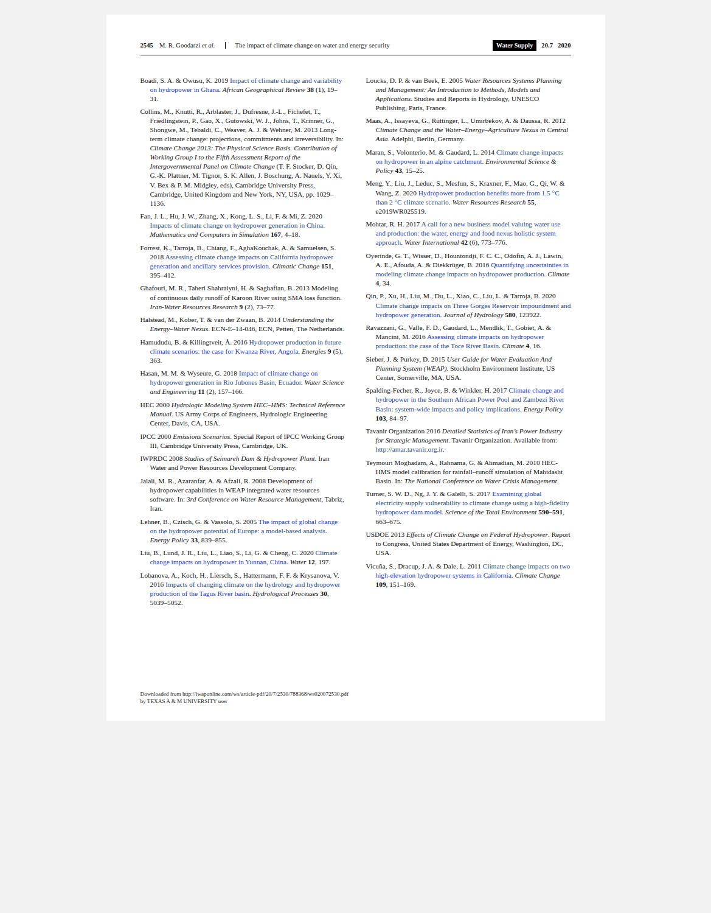2545 M. R. Goodarzi et al. The impact of climate change on water and energy security Water Supply 20.7 2020
Boadi, S. A. & Owusu, K. 2019 Impact of climate change and variability on hydropower in Ghana. African Geographical Review 38 (1), 19–31.
Collins, M., Knutti, R., Arblaster, J., Dufresne, J.-L., Fichefet, T., Friedlingstein, P., Gao, X., Gutowski, W. J., Johns, T., Krinner, G., Shongwe, M., Tebaldi, C., Weaver, A. J. & Wehner, M. 2013 Long-term climate change: projections, commitments and irreversibility. In: Climate Change 2013: The Physical Science Basis. Contribution of Working Group I to the Fifth Assessment Report of the Intergovernmental Panel on Climate Change (T. F. Stocker, D. Qin, G.-K. Plattner, M. Tignor, S. K. Allen, J. Boschung, A. Nauels, Y. Xi, V. Bex & P. M. Midgley, eds), Cambridge University Press, Cambridge, United Kingdom and New York, NY, USA, pp. 1029–1136.
Fan, J. L., Hu, J. W., Zhang, X., Kong, L. S., Li, F. & Mi, Z. 2020 Impacts of climate change on hydropower generation in China. Mathematics and Computers in Simulation 167, 4–18.
Forrest, K., Tarroja, B., Chiang, F., AghaKouchak, A. & Samuelsen, S. 2018 Assessing climate change impacts on California hydropower generation and ancillary services provision. Climatic Change 151, 395–412.
Ghafouri, M. R., Taheri Shahraiyni, H. & Saghafian, B. 2013 Modeling of continuous daily runoff of Karoon River using SMA loss function. Iran-Water Resources Research 9 (2), 73–77.
Halstead, M., Kober, T. & van der Zwaan, B. 2014 Understanding the Energy–Water Nexus. ECN-E–14-046, ECN, Petten, The Netherlands.
Hamududu, B. & Killingtveit, Å. 2016 Hydropower production in future climate scenarios: the case for Kwanza River, Angola. Energies 9 (5), 363.
Hasan, M. M. & Wyseure, G. 2018 Impact of climate change on hydropower generation in Rio Jubones Basin, Ecuador. Water Science and Engineering 11 (2), 157–166.
HEC 2000 Hydrologic Modeling System HEC–HMS: Technical Reference Manual. US Army Corps of Engineers, Hydrologic Engineering Center, Davis, CA, USA.
IPCC 2000 Emissions Scenarios. Special Report of IPCC Working Group III, Cambridge University Press, Cambridge, UK.
IWPRDC 2008 Studies of Seimareh Dam & Hydropower Plant. Iran Water and Power Resources Development Company.
Jalali, M. R., Azaranfar, A. & Afzali, R. 2008 Development of hydropower capabilities in WEAP integrated water resources software. In: 3rd Conference on Water Resource Management, Tabriz, Iran.
Lehner, B., Czisch, G. & Vassolo, S. 2005 The impact of global change on the hydropower potential of Europe: a model-based analysis. Energy Policy 33, 839–855.
Liu, B., Lund, J. R., Liu, L., Liao, S., Li, G. & Cheng, C. 2020 Climate change impacts on hydropower in Yunnan, China. Water 12, 197.
Lobanova, A., Koch, H., Liersch, S., Hattermann, F. F. & Krysanova, V. 2016 Impacts of changing climate on the hydrology and hydropower production of the Tagus River basin. Hydrological Processes 30, 5039–5052.
Loucks, D. P. & van Beek, E. 2005 Water Resources Systems Planning and Management: An Introduction to Methods, Models and Applications. Studies and Reports in Hydrology, UNESCO Publishing, Paris, France.
Maas, A., Issayeva, G., Rüttinger, L., Umirbekov, A. & Daussa, R. 2012 Climate Change and the Water–Energy–Agriculture Nexus in Central Asia. Adelphi, Berlin, Germany.
Maran, S., Volonterio, M. & Gaudard, L. 2014 Climate change impacts on hydropower in an alpine catchment. Environmental Science & Policy 43, 15–25.
Meng, Y., Liu, J., Leduc, S., Mesfun, S., Kraxner, F., Mao, G., Qi, W. & Wang, Z. 2020 Hydropower production benefits more from 1.5 °C than 2 °C climate scenario. Water Resources Research 55, e2019WR025519.
Mohtar, R. H. 2017 A call for a new business model valuing water use and production: the water, energy and food nexus holistic system approach. Water International 42 (6), 773–776.
Oyerinde, G. T., Wisser, D., Hountondji, F. C. C., Odofin, A. J., Lawin, A. E., Afouda, A. & Diekkrüger, B. 2016 Quantifying uncertainties in modeling climate change impacts on hydropower production. Climate 4, 34.
Qin, P., Xu, H., Liu, M., Du, L., Xiao, C., Liu, L. & Tarroja, B. 2020 Climate change impacts on Three Gorges Reservoir impoundment and hydropower generation. Journal of Hydrology 580, 123922.
Ravazzani, G., Valle, F. D., Gaudard, L., Mendlik, T., Gobiet, A. & Mancini, M. 2016 Assessing climate impacts on hydropower production: the case of the Toce River Basin. Climate 4, 16.
Sieber, J. & Purkey, D. 2015 User Guide for Water Evaluation And Planning System (WEAP). Stockholm Environment Institute, US Center, Somerville, MA, USA.
Spalding-Fecher, R., Joyce, B. & Winkler, H. 2017 Climate change and hydropower in the Southern African Power Pool and Zambezi River Basin: system-wide impacts and policy implications. Energy Policy 103, 84–97.
Tavanir Organization 2016 Detailed Statistics of Iran’s Power Industry for Strategic Management. Tavanir Organization. Available from: http://amar.tavanir.org.ir.
Teymouri Moghadam, A., Rahnama, G. & Ahmadian, M. 2010 HEC-HMS model calibration for rainfall–runoff simulation of Mahidasht Basin. In: The National Conference on Water Crisis Management.
Turner, S. W. D., Ng, J. Y. & Galelli, S. 2017 Examining global electricity supply vulnerability to climate change using a high-fidelity hydropower dam model. Science of the Total Environment 590–591, 663–675.
USDOE 2013 Effects of Climate Change on Federal Hydropower. Report to Congress, United States Department of Energy, Washington, DC, USA.
Vicuña, S., Dracup, J. A. & Dale, L. 2011 Climate change impacts on two high-elevation hydropower systems in California. Climate Change 109, 151–169.
Downloaded from http://iwaponline.com/ws/article-pdf/20/7/2530/788368/ws020072530.pdf
by TEXAS A & M UNIVERSITY user